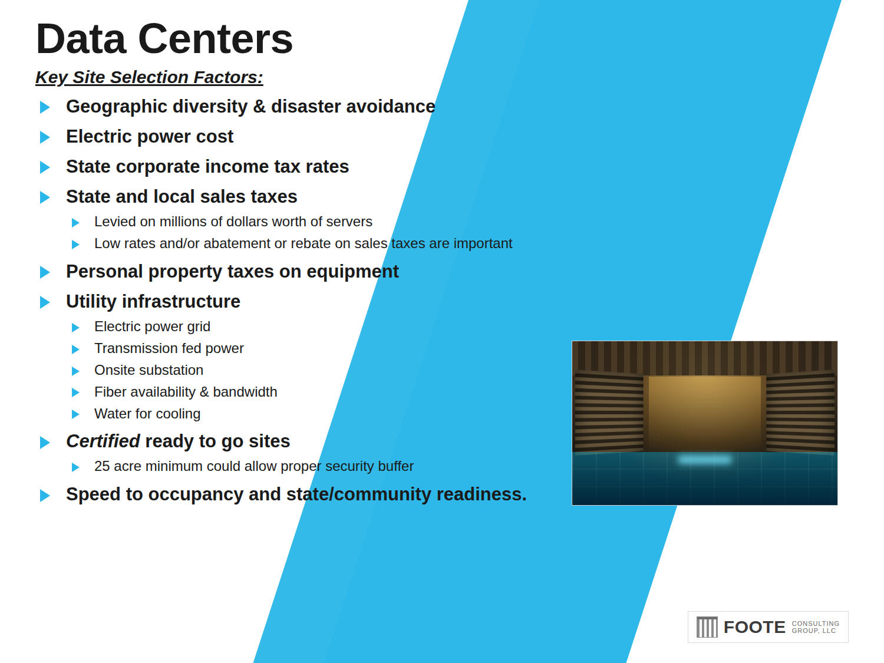Data Centers
Key Site Selection Factors:
Geographic diversity & disaster avoidance
Electric power cost
State corporate income tax rates
State and local sales taxes
Levied on millions of dollars worth of servers
Low rates and/or abatement or rebate on sales taxes are important
Personal property taxes on equipment
Utility infrastructure
Electric power grid
Transmission fed power
Onsite substation
Fiber availability & bandwidth
Water for cooling
Certified ready to go sites
25 acre minimum could allow proper security buffer
Speed to occupancy and state/community readiness.
FOOTE
CONSULTING
GROUP, LLC